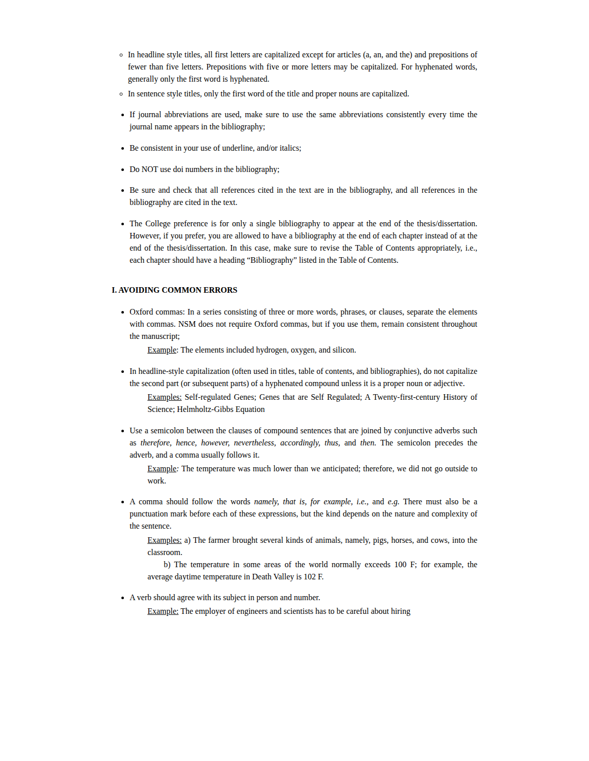In headline style titles, all first letters are capitalized except for articles (a, an, and the) and prepositions of fewer than five letters. Prepositions with five or more letters may be capitalized. For hyphenated words, generally only the first word is hyphenated.
In sentence style titles, only the first word of the title and proper nouns are capitalized.
If journal abbreviations are used, make sure to use the same abbreviations consistently every time the journal name appears in the bibliography;
Be consistent in your use of underline, and/or italics;
Do NOT use doi numbers in the bibliography;
Be sure and check that all references cited in the text are in the bibliography, and all references in the bibliography are cited in the text.
The College preference is for only a single bibliography to appear at the end of the thesis/dissertation. However, if you prefer, you are allowed to have a bibliography at the end of each chapter instead of at the end of the thesis/dissertation. In this case, make sure to revise the Table of Contents appropriately, i.e., each chapter should have a heading “Bibliography” listed in the Table of Contents.
I. AVOIDING COMMON ERRORS
Oxford commas: In a series consisting of three or more words, phrases, or clauses, separate the elements with commas. NSM does not require Oxford commas, but if you use them, remain consistent throughout the manuscript; Example: The elements included hydrogen, oxygen, and silicon.
In headline-style capitalization (often used in titles, table of contents, and bibliographies), do not capitalize the second part (or subsequent parts) of a hyphenated compound unless it is a proper noun or adjective. Examples: Self-regulated Genes; Genes that are Self Regulated; A Twenty-first-century History of Science; Helmholtz-Gibbs Equation
Use a semicolon between the clauses of compound sentences that are joined by conjunctive adverbs such as therefore, hence, however, nevertheless, accordingly, thus, and then. The semicolon precedes the adverb, and a comma usually follows it. Example: The temperature was much lower than we anticipated; therefore, we did not go outside to work.
A comma should follow the words namely, that is, for example, i.e., and e.g. There must also be a punctuation mark before each of these expressions, but the kind depends on the nature and complexity of the sentence. Examples: a) The farmer brought several kinds of animals, namely, pigs, horses, and cows, into the classroom. b) The temperature in some areas of the world normally exceeds 100 F; for example, the average daytime temperature in Death Valley is 102 F.
A verb should agree with its subject in person and number. Example: The employer of engineers and scientists has to be careful about hiring